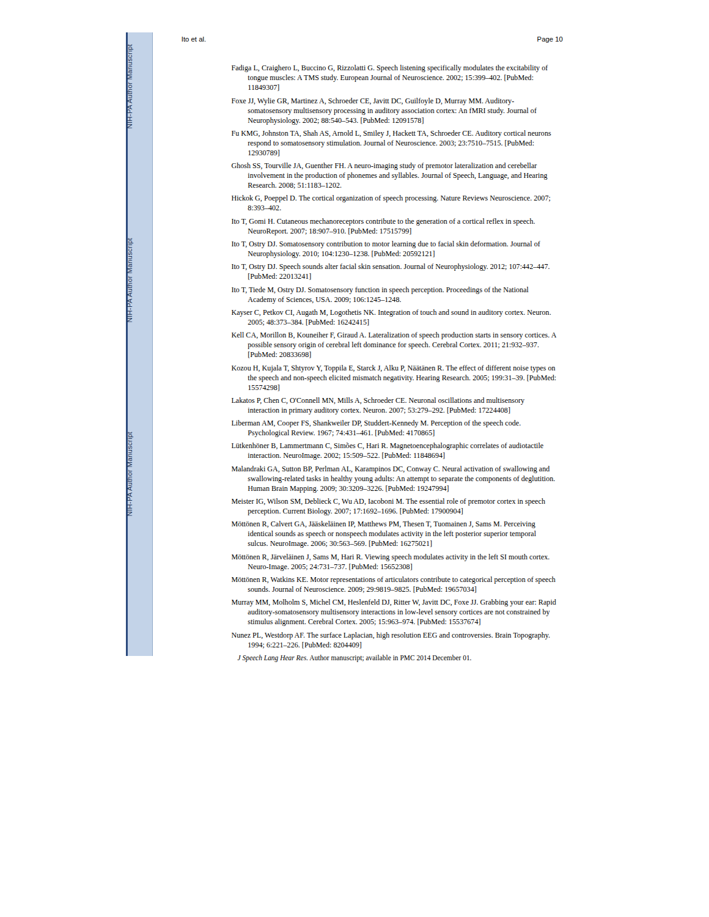NIH-PA Author Manuscript
NIH-PA Author Manuscript
NIH-PA Author Manuscript
Ito et al.
Page 10
Fadiga L, Craighero L, Buccino G, Rizzolatti G. Speech listening specifically modulates the excitability of tongue muscles: A TMS study. European Journal of Neuroscience. 2002; 15:399–402. [PubMed: 11849307]
Foxe JJ, Wylie GR, Martinez A, Schroeder CE, Javitt DC, Guilfoyle D, Murray MM. Auditory-somatosensory multisensory processing in auditory association cortex: An fMRI study. Journal of Neurophysiology. 2002; 88:540–543. [PubMed: 12091578]
Fu KMG, Johnston TA, Shah AS, Arnold L, Smiley J, Hackett TA, Schroeder CE. Auditory cortical neurons respond to somatosensory stimulation. Journal of Neuroscience. 2003; 23:7510–7515. [PubMed: 12930789]
Ghosh SS, Tourville JA, Guenther FH. A neuro-imaging study of premotor lateralization and cerebellar involvement in the production of phonemes and syllables. Journal of Speech, Language, and Hearing Research. 2008; 51:1183–1202.
Hickok G, Poeppel D. The cortical organization of speech processing. Nature Reviews Neuroscience. 2007; 8:393–402.
Ito T, Gomi H. Cutaneous mechanoreceptors contribute to the generation of a cortical reflex in speech. NeuroReport. 2007; 18:907–910. [PubMed: 17515799]
Ito T, Ostry DJ. Somatosensory contribution to motor learning due to facial skin deformation. Journal of Neurophysiology. 2010; 104:1230–1238. [PubMed: 20592121]
Ito T, Ostry DJ. Speech sounds alter facial skin sensation. Journal of Neurophysiology. 2012; 107:442–447. [PubMed: 22013241]
Ito T, Tiede M, Ostry DJ. Somatosensory function in speech perception. Proceedings of the National Academy of Sciences, USA. 2009; 106:1245–1248.
Kayser C, Petkov CI, Augath M, Logothetis NK. Integration of touch and sound in auditory cortex. Neuron. 2005; 48:373–384. [PubMed: 16242415]
Kell CA, Morillon B, Kouneiher F, Giraud A. Lateralization of speech production starts in sensory cortices. A possible sensory origin of cerebral left dominance for speech. Cerebral Cortex. 2011; 21:932–937. [PubMed: 20833698]
Kozou H, Kujala T, Shtyrov Y, Toppila E, Starck J, Alku P, Näätänen R. The effect of different noise types on the speech and non-speech elicited mismatch negativity. Hearing Research. 2005; 199:31–39. [PubMed: 15574298]
Lakatos P, Chen C, O'Connell MN, Mills A, Schroeder CE. Neuronal oscillations and multisensory interaction in primary auditory cortex. Neuron. 2007; 53:279–292. [PubMed: 17224408]
Liberman AM, Cooper FS, Shankweiler DP, Studdert-Kennedy M. Perception of the speech code. Psychological Review. 1967; 74:431–461. [PubMed: 4170865]
Lütkenhöner B, Lammertmann C, Simões C, Hari R. Magnetoencephalographic correlates of audiotactile interaction. NeuroImage. 2002; 15:509–522. [PubMed: 11848694]
Malandraki GA, Sutton BP, Perlman AL, Karampinos DC, Conway C. Neural activation of swallowing and swallowing-related tasks in healthy young adults: An attempt to separate the components of deglutition. Human Brain Mapping. 2009; 30:3209–3226. [PubMed: 19247994]
Meister IG, Wilson SM, Deblieck C, Wu AD, Iacoboni M. The essential role of premotor cortex in speech perception. Current Biology. 2007; 17:1692–1696. [PubMed: 17900904]
Möttönen R, Calvert GA, Jääskeläinen IP, Matthews PM, Thesen T, Tuomainen J, Sams M. Perceiving identical sounds as speech or nonspeech modulates activity in the left posterior superior temporal sulcus. NeuroImage. 2006; 30:563–569. [PubMed: 16275021]
Möttönen R, Järveläinen J, Sams M, Hari R. Viewing speech modulates activity in the left SI mouth cortex. Neuro-Image. 2005; 24:731–737. [PubMed: 15652308]
Möttönen R, Watkins KE. Motor representations of articulators contribute to categorical perception of speech sounds. Journal of Neuroscience. 2009; 29:9819–9825. [PubMed: 19657034]
Murray MM, Molholm S, Michel CM, Heslenfeld DJ, Ritter W, Javitt DC, Foxe JJ. Grabbing your ear: Rapid auditory-somatosensory multisensory interactions in low-level sensory cortices are not constrained by stimulus alignment. Cerebral Cortex. 2005; 15:963–974. [PubMed: 15537674]
Nunez PL, Westdorp AF. The surface Laplacian, high resolution EEG and controversies. Brain Topography. 1994; 6:221–226. [PubMed: 8204409]
J Speech Lang Hear Res. Author manuscript; available in PMC 2014 December 01.